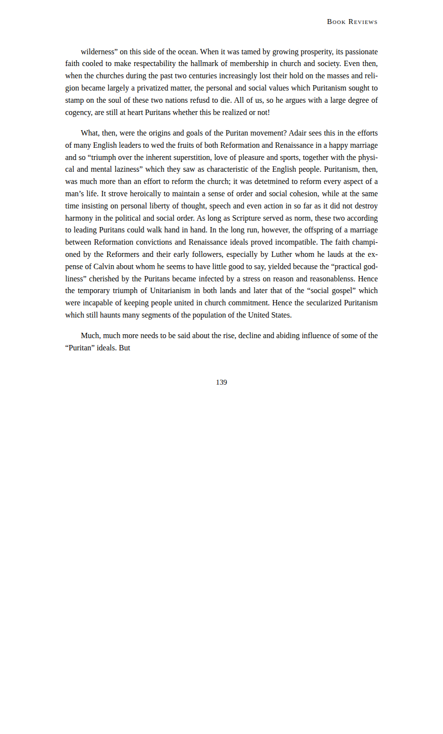Book Reviews
wilderness” on this side of the ocean. When it was tamed by growing prosperity, its passionate faith cooled to make respectability the hallmark of membership in church and society. Even then, when the churches during the past two centuries increasingly lost their hold on the masses and religion became largely a privatized matter, the personal and social values which Puritanism sought to stamp on the soul of these two nations refusd to die. All of us, so he argues with a large degree of cogency, are still at heart Puritans whether this be realized or not!
What, then, were the origins and goals of the Puritan movement? Adair sees this in the efforts of many English leaders to wed the fruits of both Reformation and Renaissance in a happy marriage and so “triumph over the inherent superstition, love of pleasure and sports, together with the physical and mental laziness” which they saw as characteristic of the English people. Puritanism, then, was much more than an effort to reform the church; it was detetmined to reform every aspect of a man’s life. It strove heroically to maintain a sense of order and social cohesion, while at the same time insisting on personal liberty of thought, speech and even action in so far as it did not destroy harmony in the political and social order. As long as Scripture served as norm, these two according to leading Puritans could walk hand in hand. In the long run, however, the offspring of a marriage between Reformation convictions and Renaissance ideals proved incompatible. The faith championed by the Reformers and their early followers, especially by Luther whom he lauds at the expense of Calvin about whom he seems to have little good to say, yielded because the “practical godliness” cherished by the Puritans became infected by a stress on reason and reasonablenss. Hence the temporary triumph of Unitarianism in both lands and later that of the “social gospel” which were incapable of keeping people united in church commitment. Hence the secularized Puritanism which still haunts many segments of the population of the United States.
Much, much more needs to be said about the rise, decline and abiding influence of some of the “Puritan” ideals. But
139